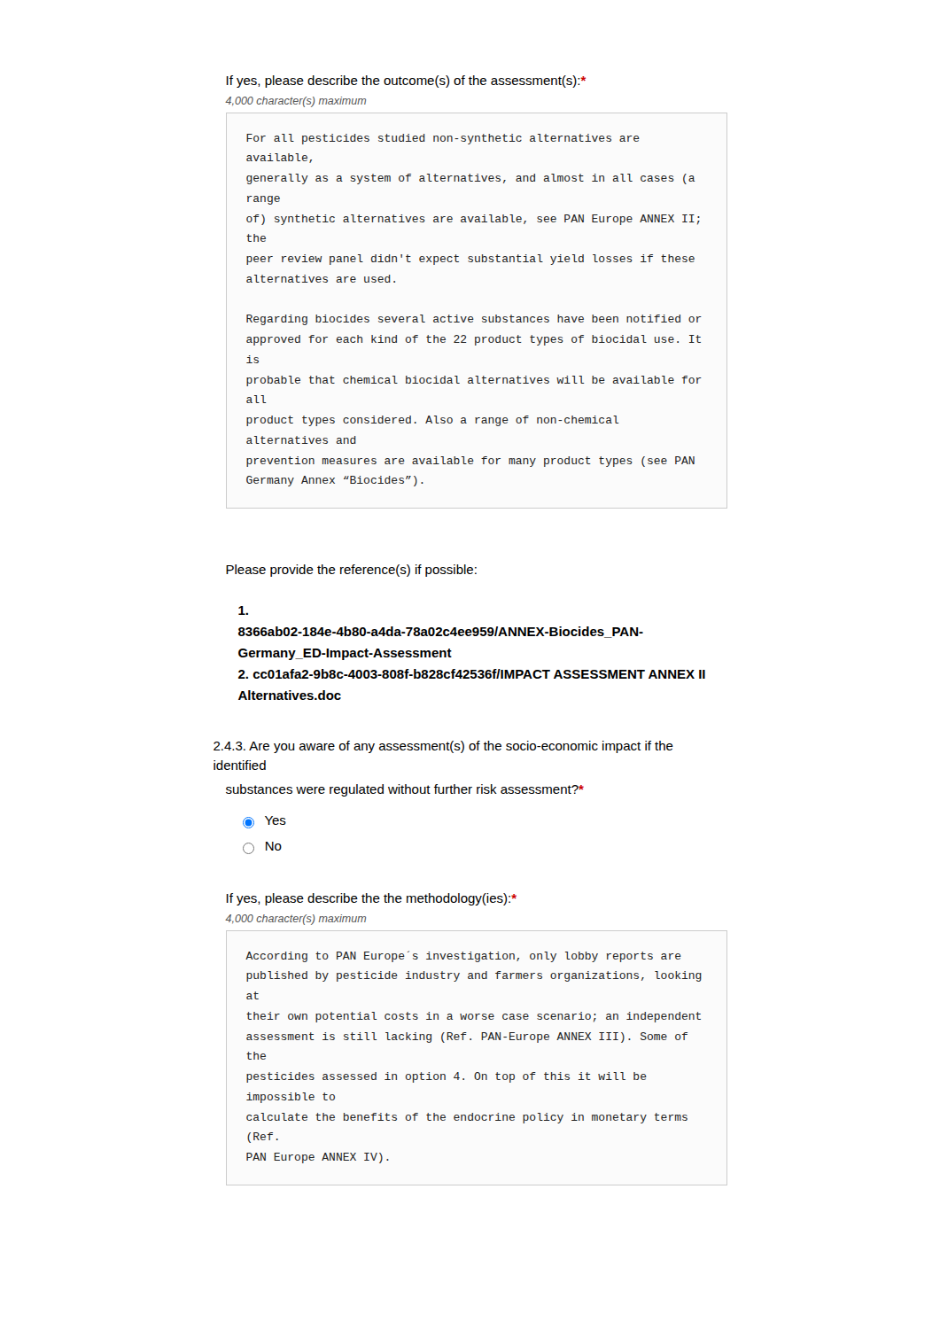If yes, please describe the outcome(s) of the assessment(s):*
4,000 character(s) maximum
For all pesticides studied non-synthetic alternatives are available, generally as a system of alternatives, and almost in all cases (a range of) synthetic alternatives are available, see PAN Europe ANNEX II; the peer review panel didn't expect substantial yield losses if these alternatives are used. Regarding biocides several active substances have been notified or approved for each kind of the 22 product types of biocidal use. It is probable that chemical biocidal alternatives will be available for all product types considered. Also a range of non-chemical alternatives and prevention measures are available for many product types (see PAN Germany Annex “Biocides”).
Please provide the reference(s) if possible:
1.
8366ab02-184e-4b80-a4da-78a02c4ee959/ANNEX-Biocides_PAN-Germany_ED-Impact-Assessment
2. cc01afa2-9b8c-4003-808f-b828cf42536f/IMPACT ASSESSMENT ANNEX II Alternatives.doc
2.4.3. Are you aware of any assessment(s) of the socio-economic impact if the identified
substances were regulated without further risk assessment?*
Yes No
If yes, please describe the the methodology(ies):*
4,000 character(s) maximum
According to PAN Europe´s investigation, only lobby reports are published by pesticide industry and farmers organizations, looking at their own potential costs in a worse case scenario; an independent assessment is still lacking (Ref. PAN-Europe ANNEX III). Some of the pesticides assessed in option 4. On top of this it will be impossible to calculate the benefits of the endocrine policy in monetary terms (Ref. PAN Europe ANNEX IV).